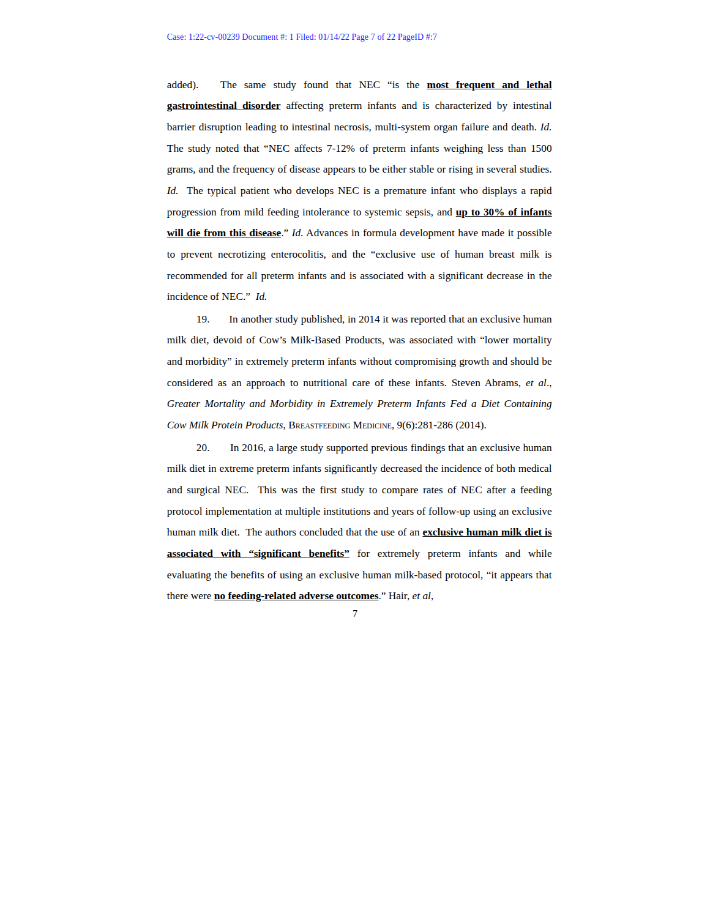Case: 1:22-cv-00239 Document #: 1 Filed: 01/14/22 Page 7 of 22 PageID #:7
added). The same study found that NEC “is the most frequent and lethal gastrointestinal disorder affecting preterm infants and is characterized by intestinal barrier disruption leading to intestinal necrosis, multi-system organ failure and death. Id. The study noted that “NEC affects 7-12% of preterm infants weighing less than 1500 grams, and the frequency of disease appears to be either stable or rising in several studies. Id. The typical patient who develops NEC is a premature infant who displays a rapid progression from mild feeding intolerance to systemic sepsis, and up to 30% of infants will die from this disease.” Id. Advances in formula development have made it possible to prevent necrotizing enterocolitis, and the “exclusive use of human breast milk is recommended for all preterm infants and is associated with a significant decrease in the incidence of NEC.” Id.
19. In another study published, in 2014 it was reported that an exclusive human milk diet, devoid of Cow’s Milk-Based Products, was associated with “lower mortality and morbidity” in extremely preterm infants without compromising growth and should be considered as an approach to nutritional care of these infants. Steven Abrams, et al., Greater Mortality and Morbidity in Extremely Preterm Infants Fed a Diet Containing Cow Milk Protein Products, Breastfeeding Medicine, 9(6):281-286 (2014).
20. In 2016, a large study supported previous findings that an exclusive human milk diet in extreme preterm infants significantly decreased the incidence of both medical and surgical NEC. This was the first study to compare rates of NEC after a feeding protocol implementation at multiple institutions and years of follow-up using an exclusive human milk diet. The authors concluded that the use of an exclusive human milk diet is associated with “significant benefits” for extremely preterm infants and while evaluating the benefits of using an exclusive human milk-based protocol, “it appears that there were no feeding-related adverse outcomes.” Hair, et al,
7